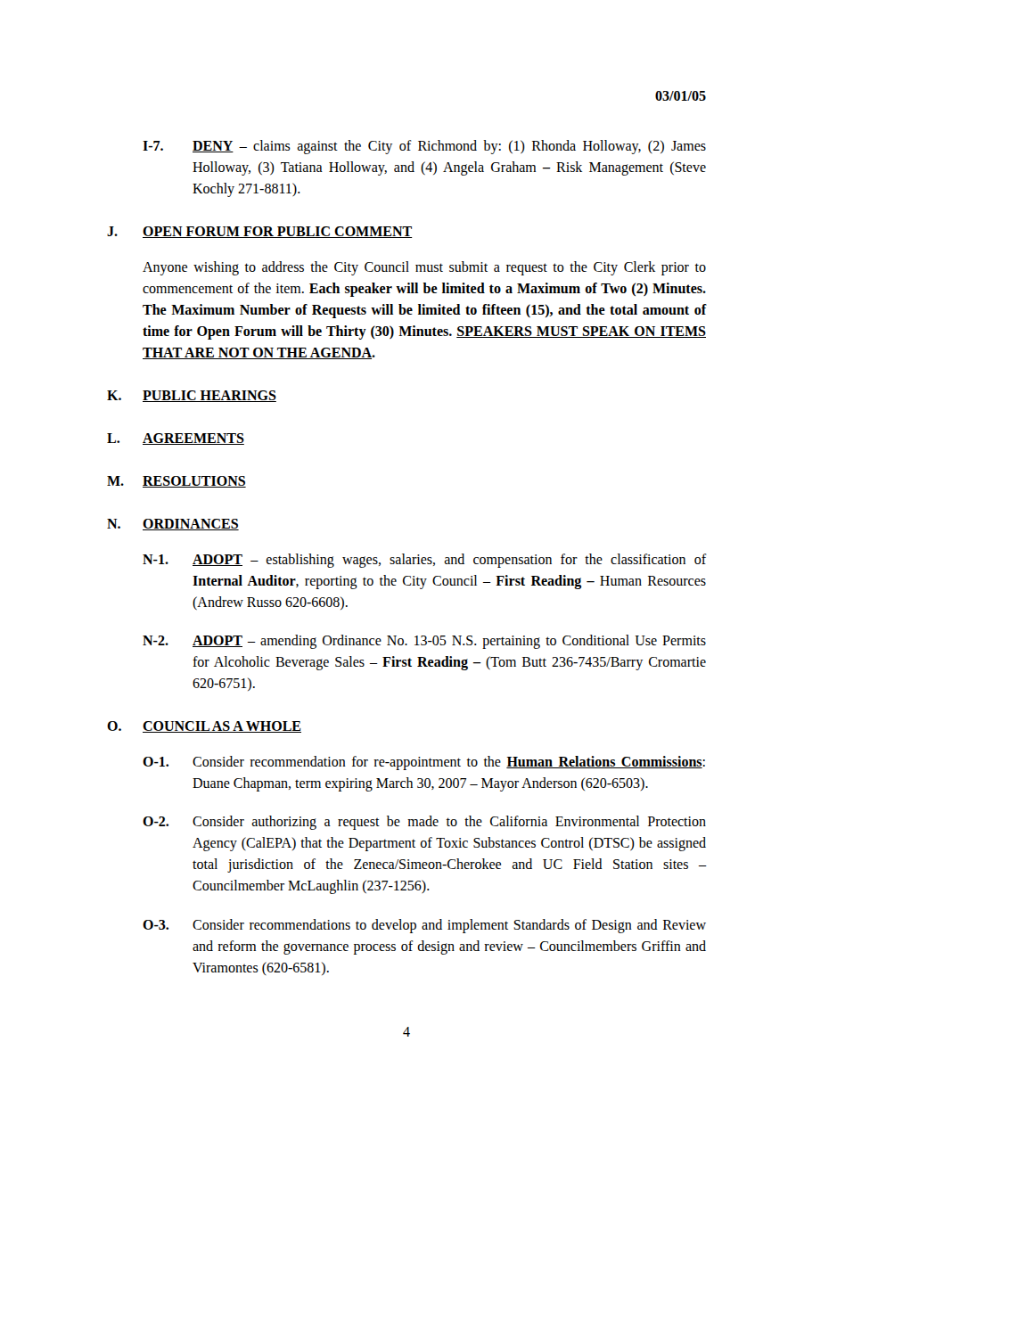03/01/05
I-7.
DENY – claims against the City of Richmond by: (1) Rhonda Holloway, (2) James Holloway, (3) Tatiana Holloway, and (4) Angela Graham – Risk Management (Steve Kochly 271-8811).
J.
OPEN FORUM FOR PUBLIC COMMENT
Anyone wishing to address the City Council must submit a request to the City Clerk prior to commencement of the item. Each speaker will be limited to a Maximum of Two (2) Minutes. The Maximum Number of Requests will be limited to fifteen (15), and the total amount of time for Open Forum will be Thirty (30) Minutes. SPEAKERS MUST SPEAK ON ITEMS THAT ARE NOT ON THE AGENDA.
K.
PUBLIC HEARINGS
L.
AGREEMENTS
M.
RESOLUTIONS
N.
ORDINANCES
N-1.
ADOPT – establishing wages, salaries, and compensation for the classification of Internal Auditor, reporting to the City Council – First Reading – Human Resources (Andrew Russo 620-6608).
N-2.
ADOPT – amending Ordinance No. 13-05 N.S. pertaining to Conditional Use Permits for Alcoholic Beverage Sales – First Reading – (Tom Butt 236-7435/Barry Cromartie 620-6751).
O.
COUNCIL AS A WHOLE
O-1.
Consider recommendation for re-appointment to the Human Relations Commissions: Duane Chapman, term expiring March 30, 2007 – Mayor Anderson (620-6503).
O-2.
Consider authorizing a request be made to the California Environmental Protection Agency (CalEPA) that the Department of Toxic Substances Control (DTSC) be assigned total jurisdiction of the Zeneca/Simeon-Cherokee and UC Field Station sites – Councilmember McLaughlin (237-1256).
O-3.
Consider recommendations to develop and implement Standards of Design and Review and reform the governance process of design and review – Councilmembers Griffin and Viramontes (620-6581).
4